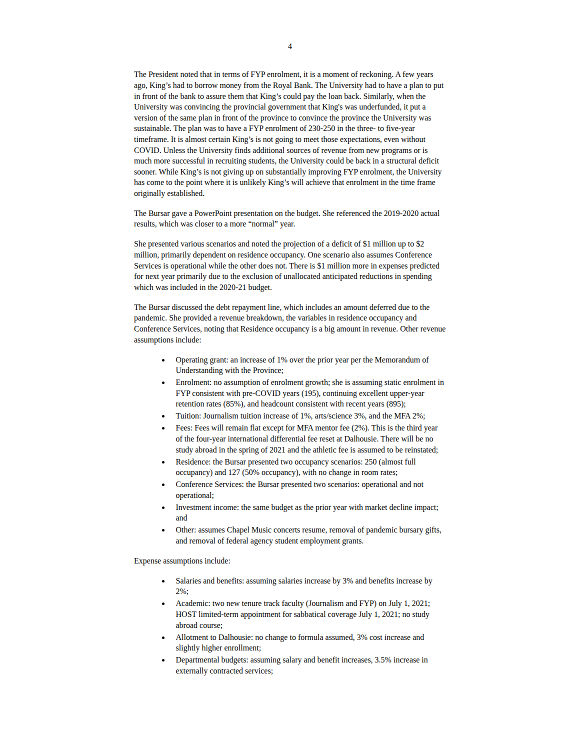4
The President noted that in terms of FYP enrolment, it is a moment of reckoning. A few years ago, King’s had to borrow money from the Royal Bank. The University had to have a plan to put in front of the bank to assure them that King’s could pay the loan back. Similarly, when the University was convincing the provincial government that King's was underfunded, it put a version of the same plan in front of the province to convince the province the University was sustainable. The plan was to have a FYP enrolment of 230-250 in the three- to five-year timeframe. It is almost certain King’s is not going to meet those expectations, even without COVID. Unless the University finds additional sources of revenue from new programs or is much more successful in recruiting students, the University could be back in a structural deficit sooner. While King’s is not giving up on substantially improving FYP enrolment, the University has come to the point where it is unlikely King’s will achieve that enrolment in the time frame originally established.
The Bursar gave a PowerPoint presentation on the budget. She referenced the 2019-2020 actual results, which was closer to a more “normal” year.
She presented various scenarios and noted the projection of a deficit of $1 million up to $2 million, primarily dependent on residence occupancy. One scenario also assumes Conference Services is operational while the other does not. There is $1 million more in expenses predicted for next year primarily due to the exclusion of unallocated anticipated reductions in spending which was included in the 2020-21 budget.
The Bursar discussed the debt repayment line, which includes an amount deferred due to the pandemic. She provided a revenue breakdown, the variables in residence occupancy and Conference Services, noting that Residence occupancy is a big amount in revenue. Other revenue assumptions include:
Operating grant: an increase of 1% over the prior year per the Memorandum of Understanding with the Province;
Enrolment: no assumption of enrolment growth; she is assuming static enrolment in FYP consistent with pre-COVID years (195), continuing excellent upper-year retention rates (85%), and headcount consistent with recent years (895);
Tuition: Journalism tuition increase of 1%, arts/science 3%, and the MFA 2%;
Fees: Fees will remain flat except for MFA mentor fee (2%). This is the third year of the four-year international differential fee reset at Dalhousie. There will be no study abroad in the spring of 2021 and the athletic fee is assumed to be reinstated;
Residence: the Bursar presented two occupancy scenarios: 250 (almost full occupancy) and 127 (50% occupancy), with no change in room rates;
Conference Services: the Bursar presented two scenarios: operational and not operational;
Investment income: the same budget as the prior year with market decline impact; and
Other: assumes Chapel Music concerts resume, removal of pandemic bursary gifts, and removal of federal agency student employment grants.
Expense assumptions include:
Salaries and benefits: assuming salaries increase by 3% and benefits increase by 2%;
Academic: two new tenure track faculty (Journalism and FYP) on July 1, 2021; HOST limited-term appointment for sabbatical coverage July 1, 2021; no study abroad course;
Allotment to Dalhousie: no change to formula assumed, 3% cost increase and slightly higher enrollment;
Departmental budgets: assuming salary and benefit increases, 3.5% increase in externally contracted services;